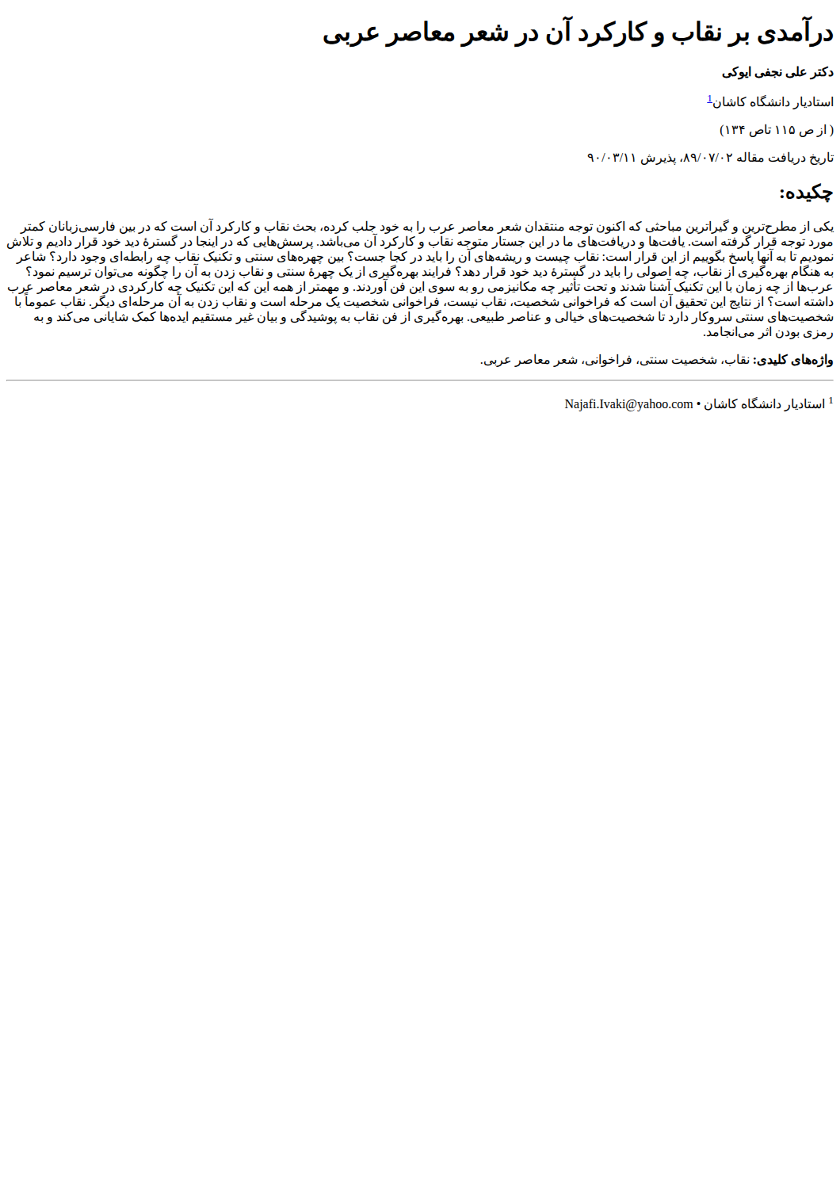درآمدی بر نقاب و کارکرد آن در شعر معاصر عربی
دکتر علی نجفی ایوکی
استادیار دانشگاه کاشان1
( از ص ۱۱۵ تاص ۱۳۴)
تاریخ دریافت مقاله ۸۹/۰۷/۰۲، پذیرش ۹۰/۰۳/۱۱
چکیده:
یکی از مطرح‌ترین و گیراترین مباحثی که اکنون توجه منتقدان شعر معاصر عرب را به خود جلب کرده، بحث نقاب و کارکرد آن است که در بین فارسی‌زبانان کمتر مورد توجه قرار گرفته است. یافت‌ها و دریافت‌های ما در این جستار متوجه نقاب و کارکرد آن می‌باشد. پرسش‌هایی که در اینجا در گسترۀ دید خود قرار دادیم و تلاش نمودیم تا به آنها پاسخ بگوییم از این قرار است: نقاب چیست و ریشه‌های آن را باید در کجا جست؟ بین چهره‌های سنتی و تکنیک نقاب چه رابطه‌ای وجود دارد؟ شاعر به هنگام بهره‌گیری از نقاب، چه اصولی را باید در گسترۀ دید خود قرار دهد؟ فرایند بهره‌گیری از یک چهرۀ سنتی و نقاب زدن به آن را چگونه می‌توان ترسیم نمود؟ عرب‌ها از چه زمان با این تکنیک آشنا شدند و تحت تأثیر چه مکانیزمی رو به سوی این فن آوردند. و مهمتر از همه این که این تکنیک چه کارکردی در شعر معاصر عرب داشته است؟ از نتایج این تحقیق آن است که فراخوانی شخصیت، نقاب نیست، فراخوانی شخصیت یک مرحله است و نقاب زدن به آن مرحله‌ای دیگر. نقاب عموماً با شخصیت‌های سنتی سروکار دارد تا شخصیت‌های خیالی و عناصر طبیعی. بهره‌گیری از فن نقاب به پوشیدگی و بیان غیر مستقیم ایده‌ها کمک شایانی می‌کند و به رمزی بودن اثر می‌انجامد.
واژه‌های کلیدی: نقاب، شخصیت سنتی، فراخوانی، شعر معاصر عربی.
1 استادیار دانشگاه کاشان • Najafi.Ivaki@yahoo.com